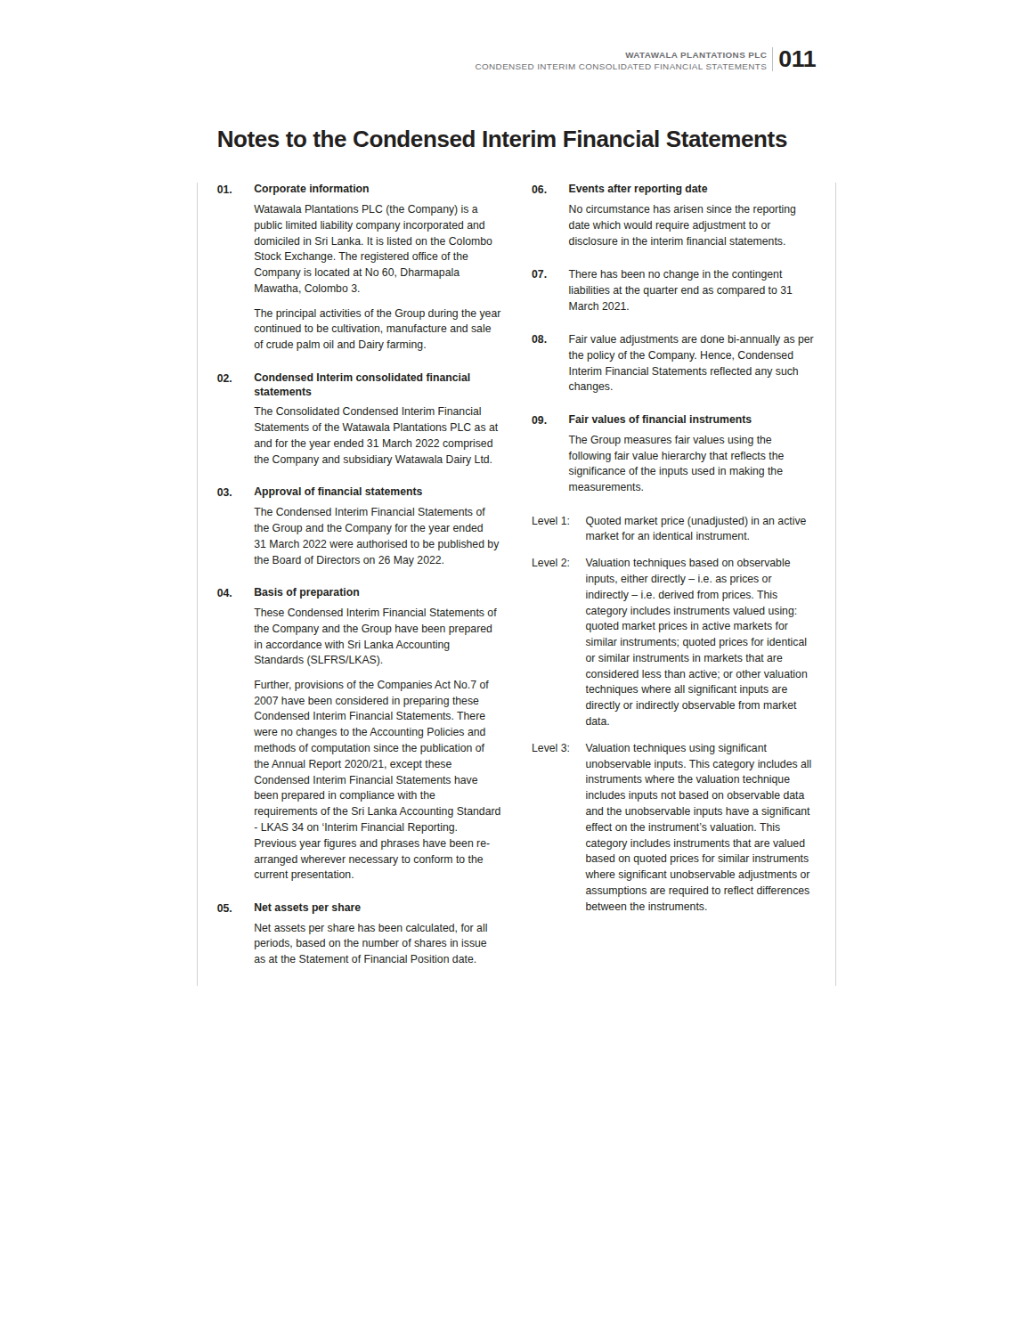WATAWALA PLANTATIONS PLC
CONDENSED INTERIM CONSOLIDATED FINANCIAL STATEMENTS
011
Notes to the Condensed Interim Financial Statements
01.
Corporate information
Watawala Plantations PLC (the Company) is a public limited liability company incorporated and domiciled in Sri Lanka. It is listed on the Colombo Stock Exchange. The registered office of the Company is located at No 60, Dharmapala Mawatha, Colombo 3.
The principal activities of the Group during the year continued to be cultivation, manufacture and sale of crude palm oil and Dairy farming.
02.
Condensed Interim consolidated financial statements
The Consolidated Condensed Interim Financial Statements of the Watawala Plantations PLC as at and for the year ended 31 March 2022 comprised the Company and subsidiary Watawala Dairy Ltd.
03.
Approval of financial statements
The Condensed Interim Financial Statements of the Group and the Company for the year ended 31 March 2022 were authorised to be published by the Board of Directors on 26 May 2022.
04.
Basis of preparation
These Condensed Interim Financial Statements of the Company and the Group have been prepared in accordance with Sri Lanka Accounting Standards (SLFRS/LKAS).
Further, provisions of the Companies Act No.7 of 2007 have been considered in preparing these Condensed Interim Financial Statements. There were no changes to the Accounting Policies and methods of computation since the publication of the Annual Report 2020/21, except these Condensed Interim Financial Statements have been prepared in compliance with the requirements of the Sri Lanka Accounting Standard - LKAS 34 on ‘Interim Financial Reporting. Previous year figures and phrases have been re-arranged wherever necessary to conform to the current presentation.
05.
Net assets per share
Net assets per share has been calculated, for all periods, based on the number of shares in issue as at the Statement of Financial Position date.
06.
Events after reporting date
No circumstance has arisen since the reporting date which would require adjustment to or disclosure in the interim financial statements.
07.
There has been no change in the contingent liabilities at the quarter end as compared to 31 March 2021.
08.
Fair value adjustments are done bi-annually as per the policy of the Company. Hence, Condensed Interim Financial Statements reflected any such changes.
09.
Fair values of financial instruments
The Group measures fair values using the following fair value hierarchy that reflects the significance of the inputs used in making the measurements.
Level 1:
Quoted market price (unadjusted) in an active market for an identical instrument.
Level 2:
Valuation techniques based on observable inputs, either directly – i.e. as prices or indirectly – i.e. derived from prices. This category includes instruments valued using: quoted market prices in active markets for similar instruments; quoted prices for identical or similar instruments in markets that are considered less than active; or other valuation techniques where all significant inputs are directly or indirectly observable from market data.
Level 3:
Valuation techniques using significant unobservable inputs. This category includes all instruments where the valuation technique includes inputs not based on observable data and the unobservable inputs have a significant effect on the instrument’s valuation. This category includes instruments that are valued based on quoted prices for similar instruments where significant unobservable adjustments or assumptions are required to reflect differences between the instruments.